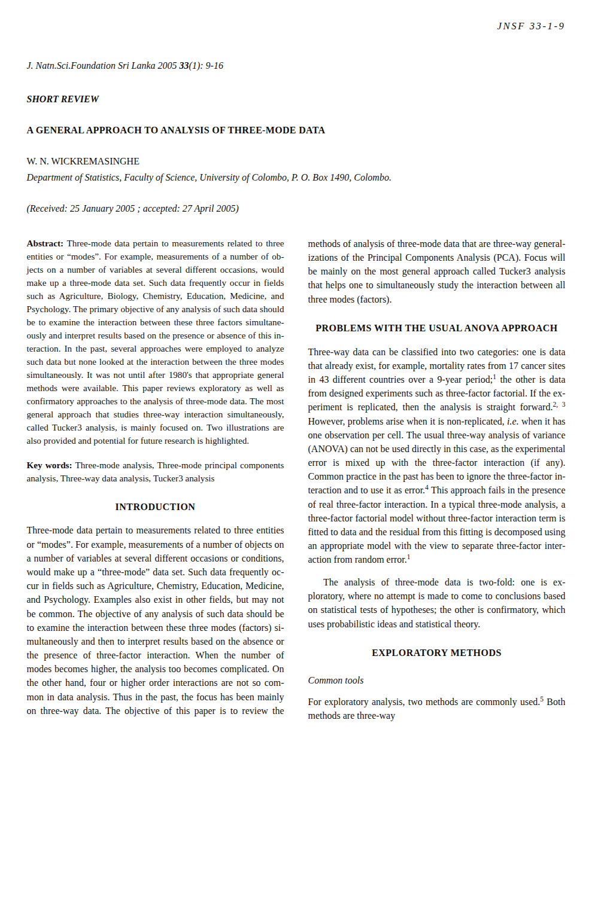JNSF 33-1-9
J. Natn.Sci.Foundation Sri Lanka 2005 33(1): 9-16
SHORT REVIEW
A GENERAL APPROACH TO ANALYSIS OF THREE-MODE DATA
W. N. WICKREMASINGHE
Department of Statistics, Faculty of Science, University of Colombo, P. O. Box 1490, Colombo.
(Received: 25 January 2005 ; accepted: 27 April 2005)
Abstract: Three-mode data pertain to measurements related to three entities or “modes”. For example, measurements of a number of objects on a number of variables at several different occasions, would make up a three-mode data set. Such data frequently occur in fields such as Agriculture, Biology, Chemistry, Education, Medicine, and Psychology. The primary objective of any analysis of such data should be to examine the interaction between these three factors simultaneously and interpret results based on the presence or absence of this interaction. In the past, several approaches were employed to analyze such data but none looked at the interaction between the three modes simultaneously. It was not until after 1980's that appropriate general methods were available. This paper reviews exploratory as well as confirmatory approaches to the analysis of three-mode data. The most general approach that studies three-way interaction simultaneously, called Tucker3 analysis, is mainly focused on. Two illustrations are also provided and potential for future research is highlighted.
Key words: Three-mode analysis, Three-mode principal components analysis, Three-way data analysis, Tucker3 analysis
INTRODUCTION
Three-mode data pertain to measurements related to three entities or “modes”. For example, measurements of a number of objects on a number of variables at several different occasions or conditions, would make up a “three-mode” data set. Such data frequently occur in fields such as Agriculture, Chemistry, Education, Medicine, and Psychology. Examples also exist in other fields, but may not be common. The objective of any analysis of such data should be to examine the interaction between these three modes (factors) simultaneously and then to interpret results based on the absence or the presence of three-factor interaction. When the number of modes becomes higher, the analysis too becomes complicated. On the other hand, four or higher order interactions are not so common in data analysis. Thus in the past, the focus has been mainly on three-way data. The objective of this paper is to review the methods of analysis of three-mode data that are three-way generalizations of the Principal Components Analysis (PCA). Focus will be mainly on the most general approach called Tucker3 analysis that helps one to simultaneously study the interaction between all three modes (factors).
PROBLEMS WITH THE USUAL ANOVA APPROACH
Three-way data can be classified into two categories: one is data that already exist, for example, mortality rates from 17 cancer sites in 43 different countries over a 9-year period;1 the other is data from designed experiments such as three-factor factorial. If the experiment is replicated, then the analysis is straight forward.2, 3 However, problems arise when it is non-replicated, i.e. when it has one observation per cell. The usual three-way analysis of variance (ANOVA) can not be used directly in this case, as the experimental error is mixed up with the three-factor interaction (if any). Common practice in the past has been to ignore the three-factor interaction and to use it as error.4 This approach fails in the presence of real three-factor interaction. In a typical three-mode analysis, a three-factor factorial model without three-factor interaction term is fitted to data and the residual from this fitting is decomposed using an appropriate model with the view to separate three-factor interaction from random error.1
The analysis of three-mode data is two-fold: one is exploratory, where no attempt is made to come to conclusions based on statistical tests of hypotheses; the other is confirmatory, which uses probabilistic ideas and statistical theory.
EXPLORATORY METHODS
Common tools
For exploratory analysis, two methods are commonly used.5 Both methods are three-way